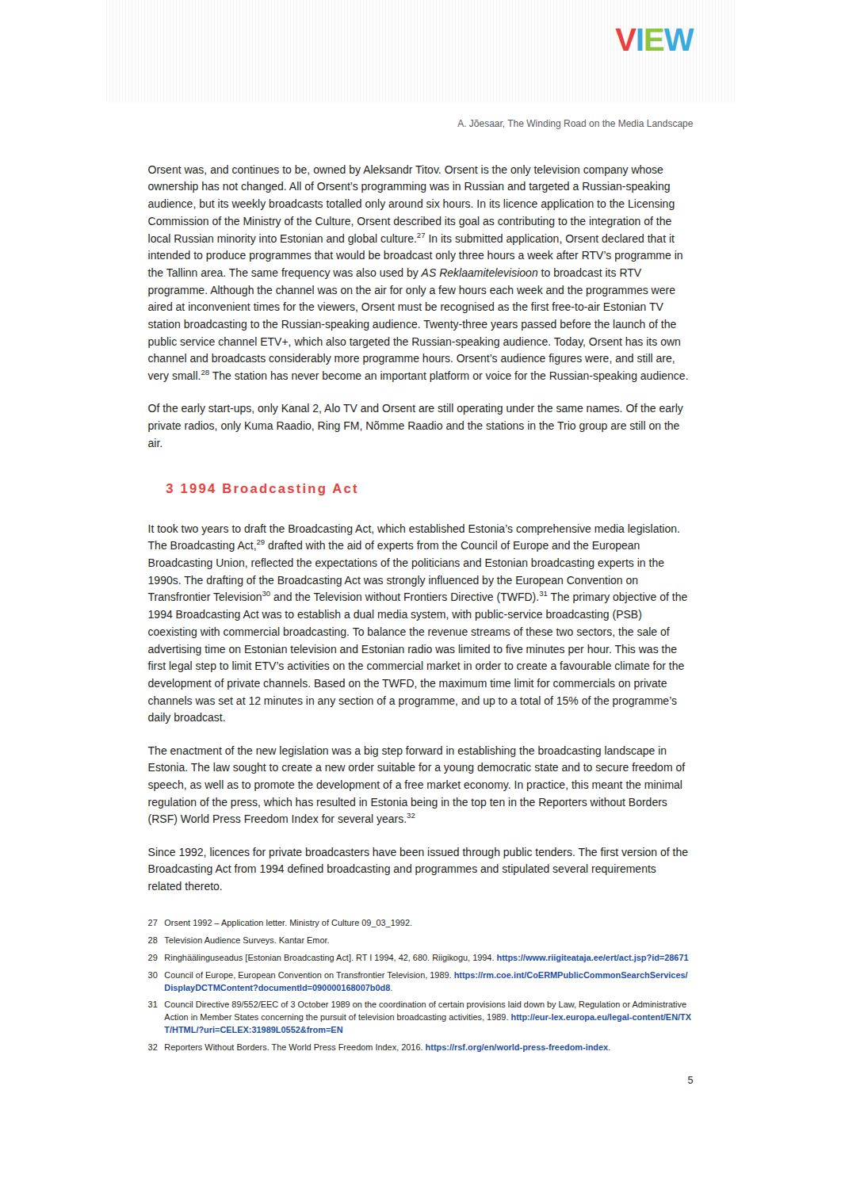VIEW
A. Jõesaar, The Winding Road on the Media Landscape
Orsent was, and continues to be, owned by Aleksandr Titov. Orsent is the only television company whose ownership has not changed. All of Orsent’s programming was in Russian and targeted a Russian-speaking audience, but its weekly broadcasts totalled only around six hours. In its licence application to the Licensing Commission of the Ministry of the Culture, Orsent described its goal as contributing to the integration of the local Russian minority into Estonian and global culture.27 In its submitted application, Orsent declared that it intended to produce programmes that would be broadcast only three hours a week after RTV’s programme in the Tallinn area. The same frequency was also used by AS Reklaamitelevisioon to broadcast its RTV programme. Although the channel was on the air for only a few hours each week and the programmes were aired at inconvenient times for the viewers, Orsent must be recognised as the first free-to-air Estonian TV station broadcasting to the Russian-speaking audience. Twenty-three years passed before the launch of the public service channel ETV+, which also targeted the Russian-speaking audience. Today, Orsent has its own channel and broadcasts considerably more programme hours. Orsent’s audience figures were, and still are, very small.28 The station has never become an important platform or voice for the Russian-speaking audience.
Of the early start-ups, only Kanal 2, Alo TV and Orsent are still operating under the same names. Of the early private radios, only Kuma Raadio, Ring FM, Nõmme Raadio and the stations in the Trio group are still on the air.
3 1994 Broadcasting Act
It took two years to draft the Broadcasting Act, which established Estonia’s comprehensive media legislation. The Broadcasting Act,29 drafted with the aid of experts from the Council of Europe and the European Broadcasting Union, reflected the expectations of the politicians and Estonian broadcasting experts in the 1990s. The drafting of the Broadcasting Act was strongly influenced by the European Convention on Transfrontier Television30 and the Television without Frontiers Directive (TWFD).31 The primary objective of the 1994 Broadcasting Act was to establish a dual media system, with public-service broadcasting (PSB) coexisting with commercial broadcasting. To balance the revenue streams of these two sectors, the sale of advertising time on Estonian television and Estonian radio was limited to five minutes per hour. This was the first legal step to limit ETV’s activities on the commercial market in order to create a favourable climate for the development of private channels. Based on the TWFD, the maximum time limit for commercials on private channels was set at 12 minutes in any section of a programme, and up to a total of 15% of the programme’s daily broadcast.
The enactment of the new legislation was a big step forward in establishing the broadcasting landscape in Estonia. The law sought to create a new order suitable for a young democratic state and to secure freedom of speech, as well as to promote the development of a free market economy. In practice, this meant the minimal regulation of the press, which has resulted in Estonia being in the top ten in the Reporters without Borders (RSF) World Press Freedom Index for several years.32
Since 1992, licences for private broadcasters have been issued through public tenders. The first version of the Broadcasting Act from 1994 defined broadcasting and programmes and stipulated several requirements related thereto.
27 Orsent 1992 – Application letter. Ministry of Culture 09_03_1992.
28 Television Audience Surveys. Kantar Emor.
29 Ringhäälinguseadus [Estonian Broadcasting Act]. RT I 1994, 42, 680. Riigikogu, 1994. https://www.riigiteataja.ee/ert/act.jsp?id=28671
30 Council of Europe, European Convention on Transfrontier Television, 1989. https://rm.coe.int/CoERMPublicCommonSearchServices/DisplayDCTMContent?documentId=090000168007b0d8.
31 Council Directive 89/552/EEC of 3 October 1989 on the coordination of certain provisions laid down by Law, Regulation or Administrative Action in Member States concerning the pursuit of television broadcasting activities, 1989. http://eur-lex.europa.eu/legal-content/EN/TXT/HTML/?uri=CELEX:31989L0552&from=EN
32 Reporters Without Borders. The World Press Freedom Index, 2016. https://rsf.org/en/world-press-freedom-index.
5